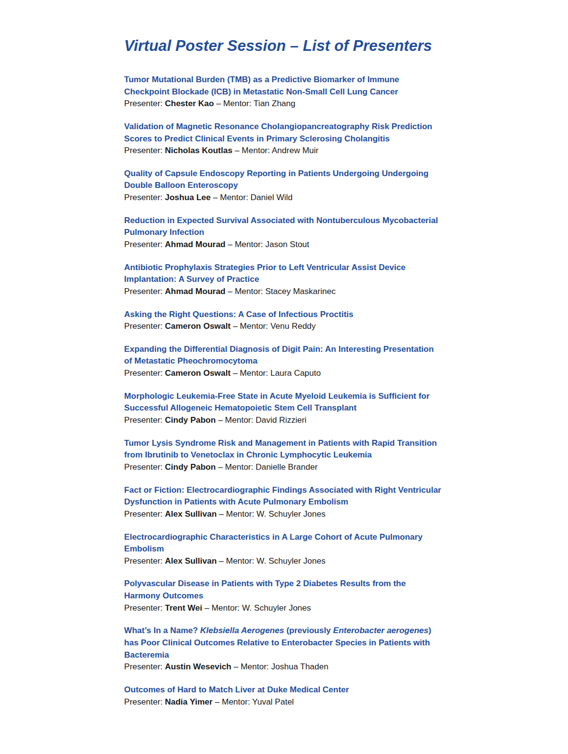Virtual Poster Session – List of Presenters
Tumor Mutational Burden (TMB) as a Predictive Biomarker of Immune Checkpoint Blockade (ICB) in Metastatic Non-Small Cell Lung Cancer
Presenter: Chester Kao – Mentor: Tian Zhang
Validation of Magnetic Resonance Cholangiopancreatography Risk Prediction Scores to Predict Clinical Events in Primary Sclerosing Cholangitis
Presenter: Nicholas Koutlas – Mentor: Andrew Muir
Quality of Capsule Endoscopy Reporting in Patients Undergoing Undergoing Double Balloon Enteroscopy
Presenter: Joshua Lee – Mentor: Daniel Wild
Reduction in Expected Survival Associated with Nontuberculous Mycobacterial Pulmonary Infection
Presenter: Ahmad Mourad – Mentor: Jason Stout
Antibiotic Prophylaxis Strategies Prior to Left Ventricular Assist Device Implantation: A Survey of Practice
Presenter: Ahmad Mourad – Mentor: Stacey Maskarinec
Asking the Right Questions: A Case of Infectious Proctitis
Presenter: Cameron Oswalt – Mentor: Venu Reddy
Expanding the Differential Diagnosis of Digit Pain: An Interesting Presentation of Metastatic Pheochromocytoma
Presenter: Cameron Oswalt – Mentor: Laura Caputo
Morphologic Leukemia-Free State in Acute Myeloid Leukemia is Sufficient for Successful Allogeneic Hematopoietic Stem Cell Transplant
Presenter: Cindy Pabon – Mentor: David Rizzieri
Tumor Lysis Syndrome Risk and Management in Patients with Rapid Transition from Ibrutinib to Venetoclax in Chronic Lymphocytic Leukemia
Presenter: Cindy Pabon – Mentor: Danielle Brander
Fact or Fiction: Electrocardiographic Findings Associated with Right Ventricular Dysfunction in Patients with Acute Pulmonary Embolism
Presenter: Alex Sullivan – Mentor: W. Schuyler Jones
Electrocardiographic Characteristics in A Large Cohort of Acute Pulmonary Embolism
Presenter: Alex Sullivan – Mentor: W. Schuyler Jones
Polyvascular Disease in Patients with Type 2 Diabetes Results from the Harmony Outcomes
Presenter: Trent Wei – Mentor: W. Schuyler Jones
What’s In a Name? Klebsiella Aerogenes (previously Enterobacter aerogenes) has Poor Clinical Outcomes Relative to Enterobacter Species in Patients with Bacteremia
Presenter: Austin Wesevich – Mentor: Joshua Thaden
Outcomes of Hard to Match Liver at Duke Medical Center
Presenter: Nadia Yimer – Mentor: Yuval Patel